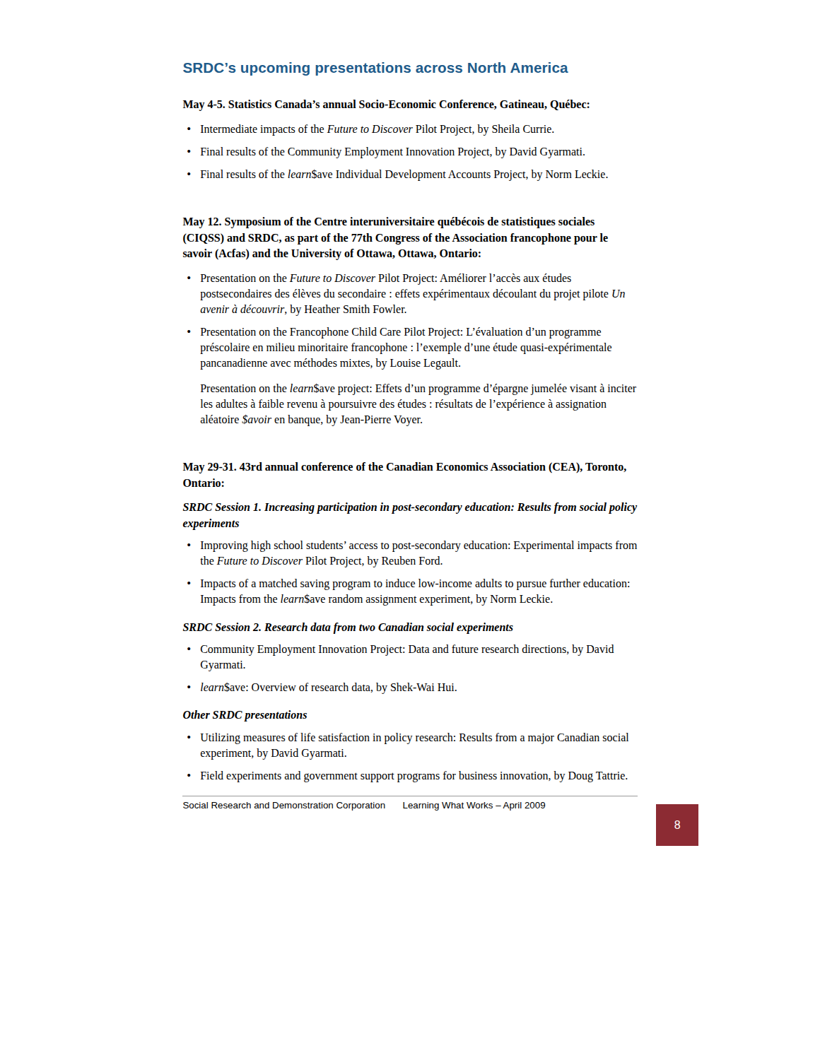SRDC’s upcoming presentations across North America
May 4-5. Statistics Canada’s annual Socio-Economic Conference, Gatineau, Québec:
Intermediate impacts of the Future to Discover Pilot Project, by Sheila Currie.
Final results of the Community Employment Innovation Project, by David Gyarmati.
Final results of the learn$ave Individual Development Accounts Project, by Norm Leckie.
May 12. Symposium of the Centre interuniversitaire québécois de statistiques sociales (CIQSS) and SRDC, as part of the 77th Congress of the Association francophone pour le savoir (Acfas) and the University of Ottawa, Ottawa, Ontario:
Presentation on the Future to Discover Pilot Project: Améliorer l’accès aux études postsecondaires des élèves du secondaire : effets expérimentaux découlant du projet pilote Un avenir à découvrir, by Heather Smith Fowler.
Presentation on the Francophone Child Care Pilot Project: L’évaluation d’un programme préscolaire en milieu minoritaire francophone : l’exemple d’une étude quasi-expérimentale pancanadienne avec méthodes mixtes, by Louise Legault.
Presentation on the learn$ave project: Effets d’un programme d’épargne jumelée visant à inciter les adultes à faible revenu à poursuivre des études : résultats de l’expérience à assignation aléatoire $avoir en banque, by Jean-Pierre Voyer.
May 29-31. 43rd annual conference of the Canadian Economics Association (CEA), Toronto, Ontario:
SRDC Session 1. Increasing participation in post-secondary education: Results from social policy experiments
Improving high school students’ access to post-secondary education: Experimental impacts from the Future to Discover Pilot Project, by Reuben Ford.
Impacts of a matched saving program to induce low-income adults to pursue further education: Impacts from the learn$ave random assignment experiment, by Norm Leckie.
SRDC Session 2. Research data from two Canadian social experiments
Community Employment Innovation Project: Data and future research directions, by David Gyarmati.
learn$ave: Overview of research data, by Shek-Wai Hui.
Other SRDC presentations
Utilizing measures of life satisfaction in policy research: Results from a major Canadian social experiment, by David Gyarmati.
Field experiments and government support programs for business innovation, by Doug Tattrie.
Social Research and Demonstration Corporation
Learning What Works – April 2009
8